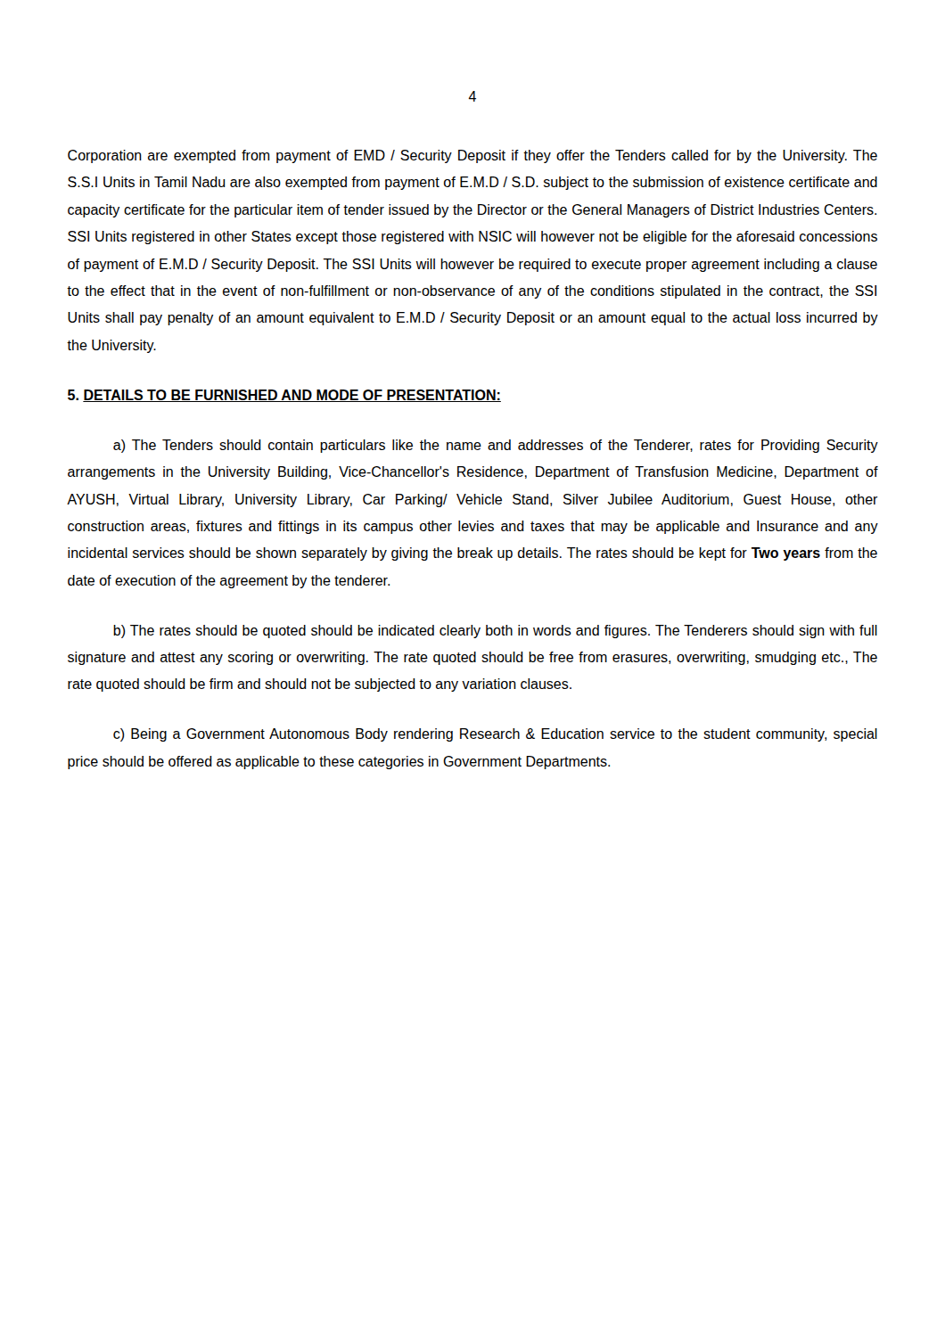4
Corporation are exempted from payment of EMD / Security Deposit if they offer the Tenders called for by the University. The S.S.I Units in Tamil Nadu are also exempted from payment of E.M.D / S.D. subject to the submission of existence certificate and capacity certificate for the particular item of tender issued by the Director or the General Managers of District Industries Centers. SSI Units registered in other States except those registered with NSIC will however not be eligible for the aforesaid concessions of payment of E.M.D / Security Deposit. The SSI Units will however be required to execute proper agreement including a clause to the effect that in the event of non-fulfillment or non-observance of any of the conditions stipulated in the contract, the SSI Units shall pay penalty of an amount equivalent to E.M.D / Security Deposit or an amount equal to the actual loss incurred by the University.
5. DETAILS TO BE FURNISHED AND MODE OF PRESENTATION:
a) The Tenders should contain particulars like the name and addresses of the Tenderer, rates for Providing Security arrangements in the University Building, Vice-Chancellor's Residence, Department of Transfusion Medicine, Department of AYUSH, Virtual Library, University Library, Car Parking/ Vehicle Stand, Silver Jubilee Auditorium, Guest House, other construction areas, fixtures and fittings in its campus other levies and taxes that may be applicable and Insurance and any incidental services should be shown separately by giving the break up details. The rates should be kept for Two years from the date of execution of the agreement by the tenderer.
b) The rates should be quoted should be indicated clearly both in words and figures. The Tenderers should sign with full signature and attest any scoring or overwriting. The rate quoted should be free from erasures, overwriting, smudging etc., The rate quoted should be firm and should not be subjected to any variation clauses.
c) Being a Government Autonomous Body rendering Research & Education service to the student community, special price should be offered as applicable to these categories in Government Departments.